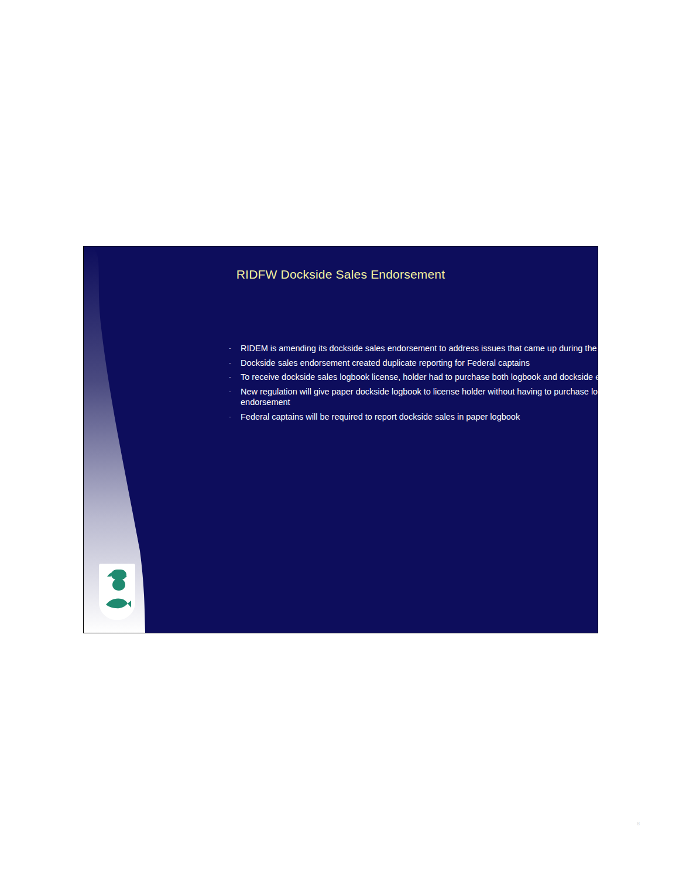RIDFW Dockside Sales Endorsement
RIDEM is amending its dockside sales endorsement to address issues that came up during the last license year
Dockside sales endorsement created duplicate reporting for Federal captains
To receive dockside sales logbook license, holder had to purchase both logbook and dockside endorsements
New regulation will give paper dockside logbook to license holder without having to purchase logbook endorsement
Federal captains will be required to report dockside sales in paper logbook
8